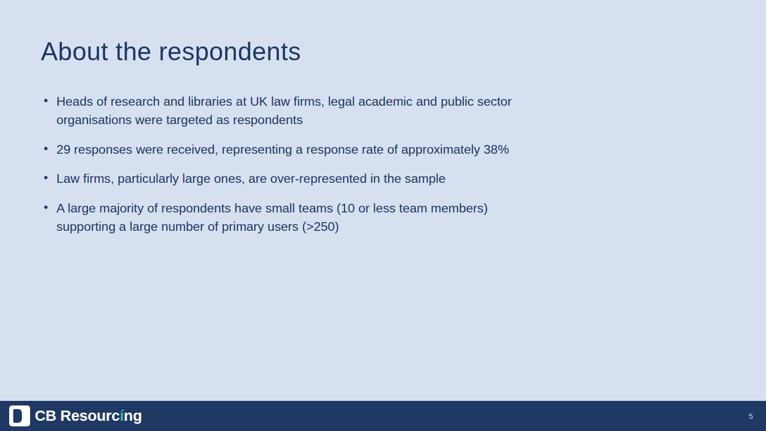About the respondents
Heads of research and libraries at UK law firms, legal academic and public sector organisations were targeted as respondents
29 responses were received, representing a response rate of approximately 38%
Law firms, particularly large ones, are over-represented in the sample
A large majority of respondents have small teams (10 or less team members) supporting a large number of primary users (>250)
CB Resourcíng
5